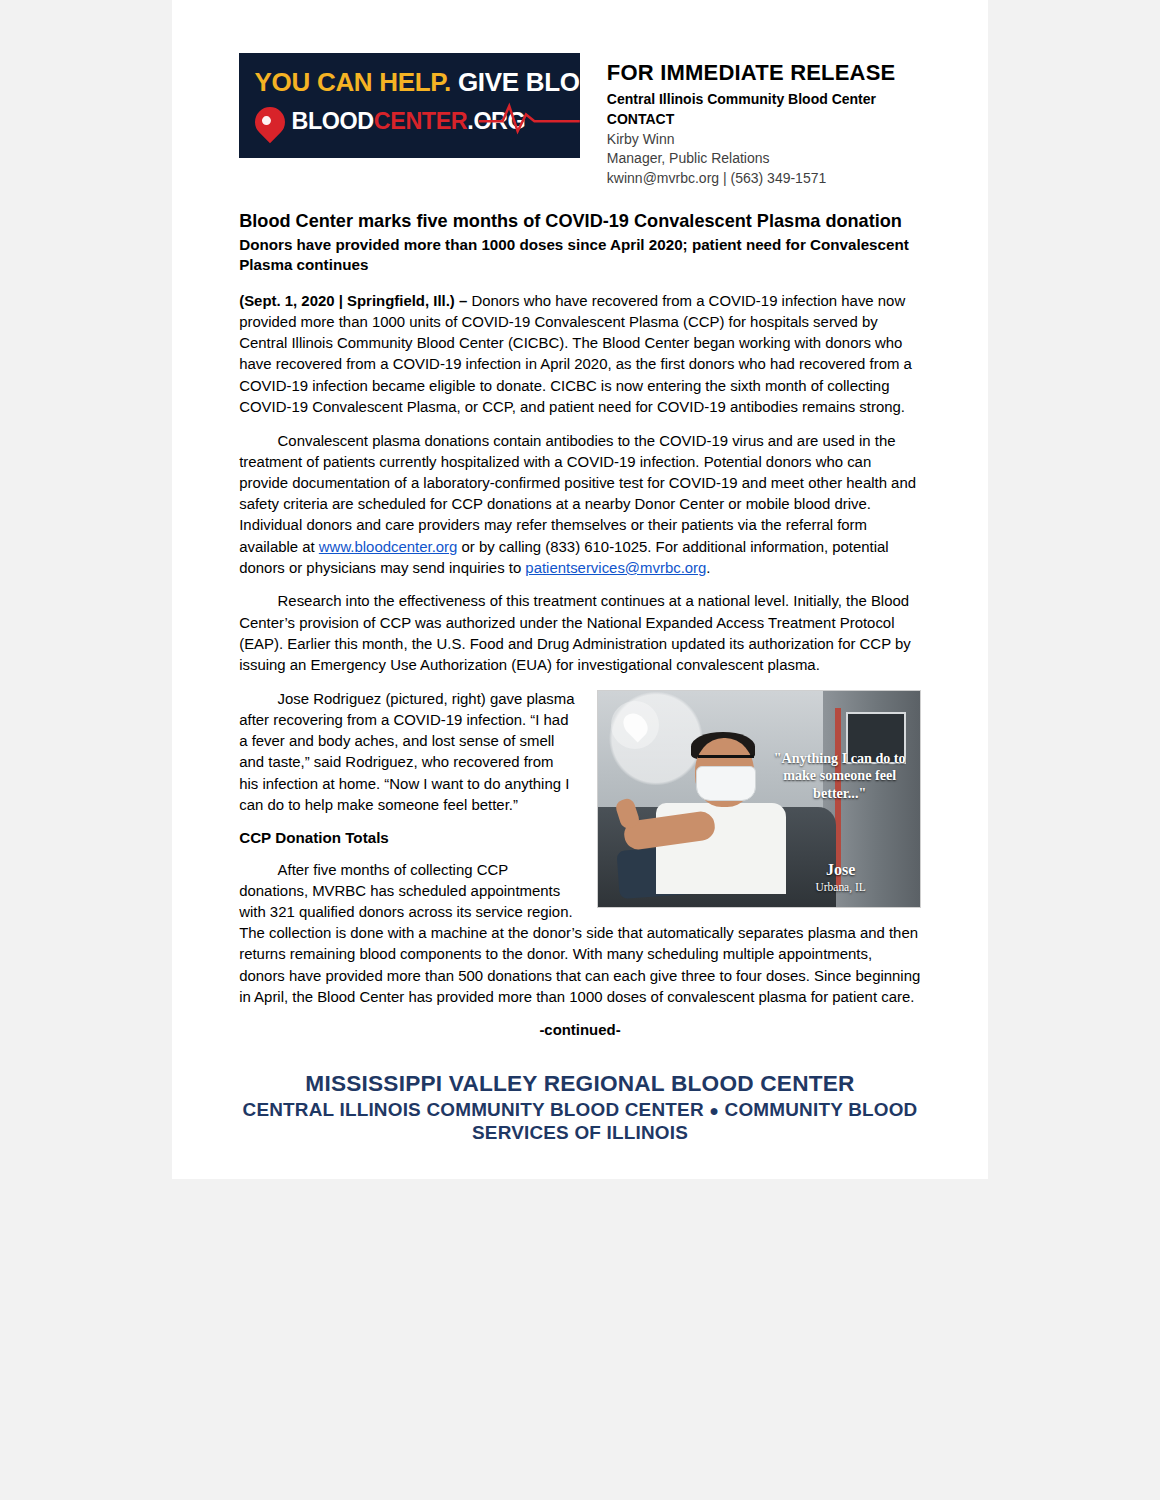YOU CAN HELP. GIVE BLOOD.
BLOOD CENTER.ORG
FOR IMMEDIATE RELEASE
Central Illinois Community Blood Center
CONTACT
Kirby Winn
Manager, Public Relations
kwinn@mvrbc.org | (563) 349-1571
Blood Center marks five months of COVID-19 Convalescent Plasma donation
Donors have provided more than 1000 doses since April 2020; patient need for Convalescent Plasma continues
(Sept. 1, 2020 | Springfield, Ill.) – Donors who have recovered from a COVID-19 infection have now provided more than 1000 units of COVID-19 Convalescent Plasma (CCP) for hospitals served by Central Illinois Community Blood Center (CICBC). The Blood Center began working with donors who have recovered from a COVID-19 infection in April 2020, as the first donors who had recovered from a COVID-19 infection became eligible to donate. CICBC is now entering the sixth month of collecting COVID-19 Convalescent Plasma, or CCP, and patient need for COVID-19 antibodies remains strong.
Convalescent plasma donations contain antibodies to the COVID-19 virus and are used in the treatment of patients currently hospitalized with a COVID-19 infection. Potential donors who can provide documentation of a laboratory-confirmed positive test for COVID-19 and meet other health and safety criteria are scheduled for CCP donations at a nearby Donor Center or mobile blood drive. Individual donors and care providers may refer themselves or their patients via the referral form available at www.bloodcenter.org or by calling (833) 610-1025. For additional information, potential donors or physicians may send inquiries to patientservices@mvrbc.org.
Research into the effectiveness of this treatment continues at a national level. Initially, the Blood Center’s provision of CCP was authorized under the National Expanded Access Treatment Protocol (EAP). Earlier this month, the U.S. Food and Drug Administration updated its authorization for CCP by issuing an Emergency Use Authorization (EUA) for investigational convalescent plasma.
"Anything I can do to make someone feel better..." Jose Urbana, IL
Jose Rodriguez (pictured, right) gave plasma after recovering from a COVID-19 infection. “I had a fever and body aches, and lost sense of smell and taste,” said Rodriguez, who recovered from his infection at home. “Now I want to do anything I can do to help make someone feel better.”
CCP Donation Totals
After five months of collecting CCP donations, MVRBC has scheduled appointments with 321 qualified donors across its service region. The collection is done with a machine at the donor’s side that automatically separates plasma and then returns remaining blood components to the donor. With many scheduling multiple appointments, donors have provided more than 500 donations that can each give three to four doses. Since beginning in April, the Blood Center has provided more than 1000 doses of convalescent plasma for patient care.
-continued-
MISSISSIPPI VALLEY REGIONAL BLOOD CENTER
CENTRAL ILLINOIS COMMUNITY BLOOD CENTER ● COMMUNITY BLOOD SERVICES OF ILLINOIS